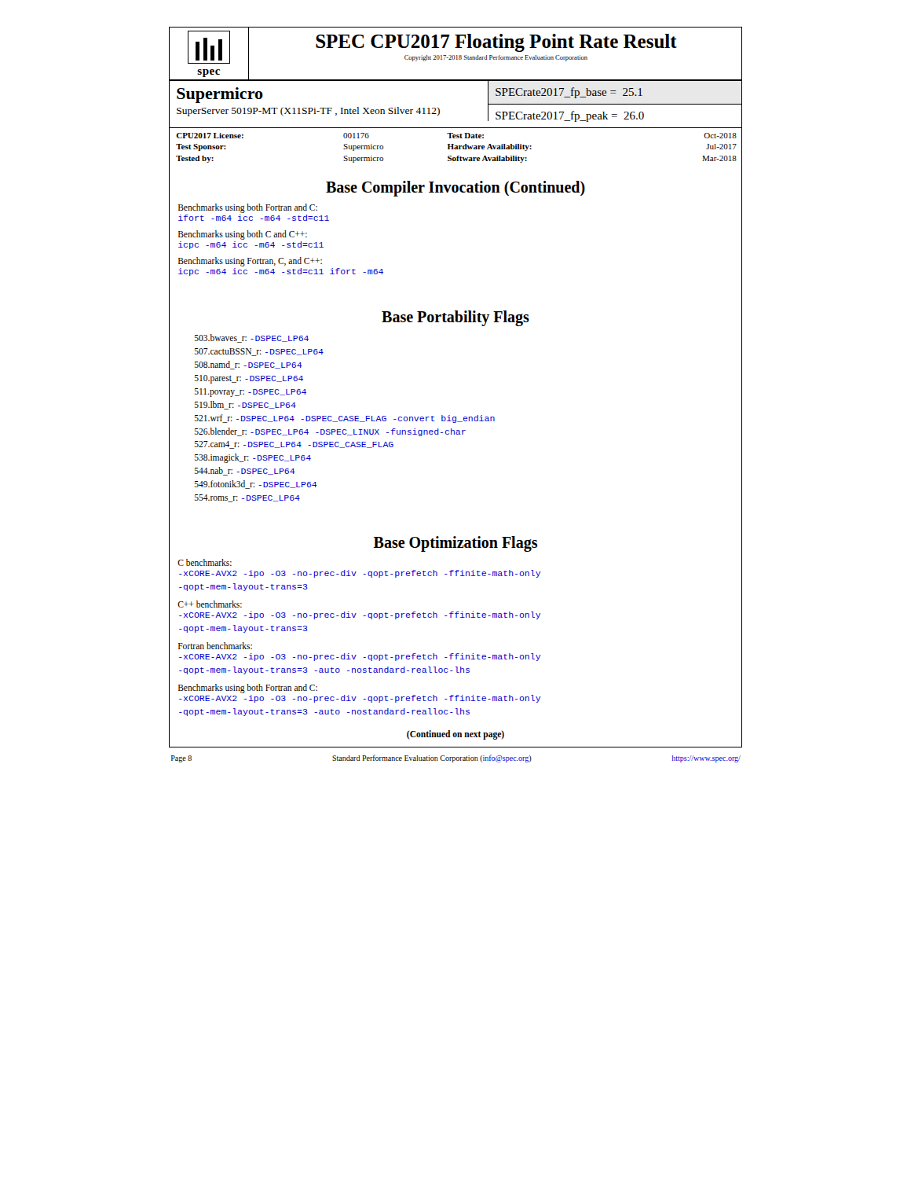spec
SPEC CPU2017 Floating Point Rate Result
Copyright 2017-2018 Standard Performance Evaluation Corporation
Supermicro
SuperServer 5019P-MT (X11SPi-TF , Intel Xeon Silver 4112)
SPECrate2017_fp_base = 25.1
SPECrate2017_fp_peak = 26.0
| CPU2017 License: | 001176 |
| Test Sponsor: | Supermicro |
| Tested by: | Supermicro |
| Test Date: | Oct-2018 |
| Hardware Availability: | Jul-2017 |
| Software Availability: | Mar-2018 |
Base Compiler Invocation (Continued)
Benchmarks using both Fortran and C:
ifort -m64 icc -m64 -std=c11
Benchmarks using both C and C++:
icpc -m64 icc -m64 -std=c11
Benchmarks using Fortran, C, and C++:
icpc -m64 icc -m64 -std=c11 ifort -m64
Base Portability Flags
503.bwaves_r: -DSPEC_LP64
507.cactuBSSN_r: -DSPEC_LP64
508.namd_r: -DSPEC_LP64
510.parest_r: -DSPEC_LP64
511.povray_r: -DSPEC_LP64
519.lbm_r: -DSPEC_LP64
521.wrf_r: -DSPEC_LP64 -DSPEC_CASE_FLAG -convert big_endian
526.blender_r: -DSPEC_LP64 -DSPEC_LINUX -funsigned-char
527.cam4_r: -DSPEC_LP64 -DSPEC_CASE_FLAG
538.imagick_r: -DSPEC_LP64
544.nab_r: -DSPEC_LP64
549.fotonik3d_r: -DSPEC_LP64
554.roms_r: -DSPEC_LP64
Base Optimization Flags
C benchmarks:
-xCORE-AVX2 -ipo -O3 -no-prec-div -qopt-prefetch -ffinite-math-only
-qopt-mem-layout-trans=3
C++ benchmarks:
-xCORE-AVX2 -ipo -O3 -no-prec-div -qopt-prefetch -ffinite-math-only
-qopt-mem-layout-trans=3
Fortran benchmarks:
-xCORE-AVX2 -ipo -O3 -no-prec-div -qopt-prefetch -ffinite-math-only
-qopt-mem-layout-trans=3 -auto -nostandard-realloc-lhs
Benchmarks using both Fortran and C:
-xCORE-AVX2 -ipo -O3 -no-prec-div -qopt-prefetch -ffinite-math-only
-qopt-mem-layout-trans=3 -auto -nostandard-realloc-lhs
(Continued on next page)
Page 8
Standard Performance Evaluation Corporation (info@spec.org)
https://www.spec.org/